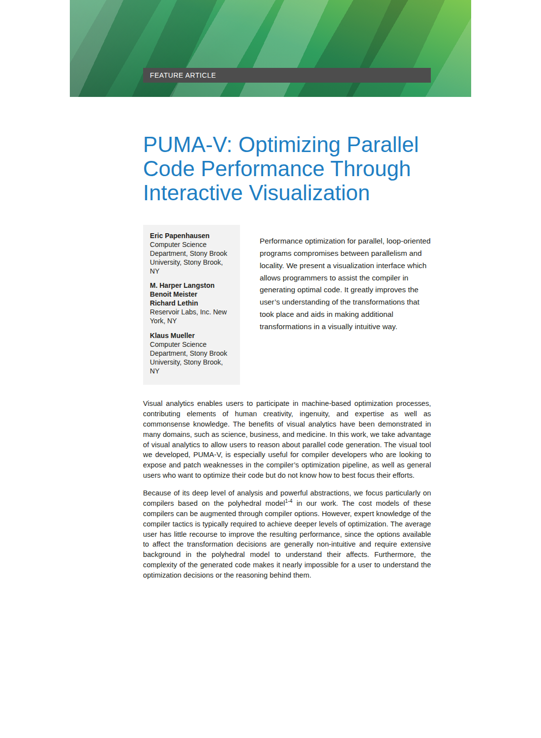FEATURE ARTICLE
PUMA-V: Optimizing Parallel Code Performance Through Interactive Visualization
Eric Papenhausen
Computer Science Department, Stony Brook University, Stony Brook, NY
M. Harper Langston
Benoit Meister
Richard Lethin
Reservoir Labs, Inc. New York, NY
Klaus Mueller
Computer Science Department, Stony Brook University, Stony Brook, NY
Performance optimization for parallel, loop-oriented programs compromises between parallelism and locality. We present a visualization interface which allows programmers to assist the compiler in generating optimal code. It greatly improves the user’s understanding of the transformations that took place and aids in making additional transformations in a visually intuitive way.
Visual analytics enables users to participate in machine-based optimization processes, contributing elements of human creativity, ingenuity, and expertise as well as commonsense knowledge. The benefits of visual analytics have been demonstrated in many domains, such as science, business, and medicine. In this work, we take advantage of visual analytics to allow users to reason about parallel code generation. The visual tool we developed, PUMA-V, is especially useful for compiler developers who are looking to expose and patch weaknesses in the compiler’s optimization pipeline, as well as general users who want to optimize their code but do not know how to best focus their efforts.
Because of its deep level of analysis and powerful abstractions, we focus particularly on compilers based on the polyhedral model1-4 in our work. The cost models of these compilers can be augmented through compiler options. However, expert knowledge of the compiler tactics is typically required to achieve deeper levels of optimization. The average user has little recourse to improve the resulting performance, since the options available to affect the transformation decisions are generally non-intuitive and require extensive background in the polyhedral model to understand their affects. Furthermore, the complexity of the generated code makes it nearly impossible for a user to understand the optimization decisions or the reasoning behind them.